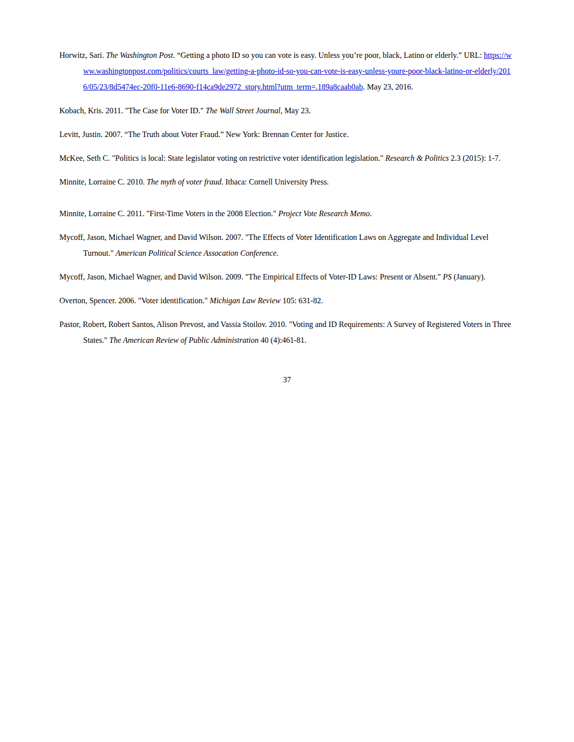Horwitz, Sari. The Washington Post. “Getting a photo ID so you can vote is easy. Unless you’re poor, black, Latino or elderly.” URL: https://www.washingtonpost.com/politics/courts_law/getting-a-photo-id-so-you-can-vote-is-easy-unless-youre-poor-black-latino-or-elderly/2016/05/23/8d5474ec-20f0-11e6-8690-f14ca9de2972_story.html?utm_term=.189a8caab0ab. May 23, 2016.
Kobach, Kris. 2011. "The Case for Voter ID." The Wall Street Journal, May 23.
Levitt, Justin. 2007. “The Truth about Voter Fraud.” New York: Brennan Center for Justice.
McKee, Seth C. "Politics is local: State legislator voting on restrictive voter identification legislation." Research & Politics 2.3 (2015): 1-7.
Minnite, Lorraine C. 2010. The myth of voter fraud. Ithaca: Cornell University Press.
Minnite, Lorraine C. 2011. "First-Time Voters in the 2008 Election." Project Vote Research Memo.
Mycoff, Jason, Michael Wagner, and David Wilson. 2007. "The Effects of Voter Identification Laws on Aggregate and Individual Level Turnout." American Political Science Assocation Conference.
Mycoff, Jason, Michael Wagner, and David Wilson. 2009. "The Empirical Effects of Voter-ID Laws: Present or Absent." PS (January).
Overton, Spencer. 2006. "Voter identification." Michigan Law Review 105: 631-82.
Pastor, Robert, Robert Santos, Alison Prevost, and Vassia Stoilov. 2010. "Voting and ID Requirements: A Survey of Registered Voters in Three States." The American Review of Public Administration 40 (4):461-81.
37